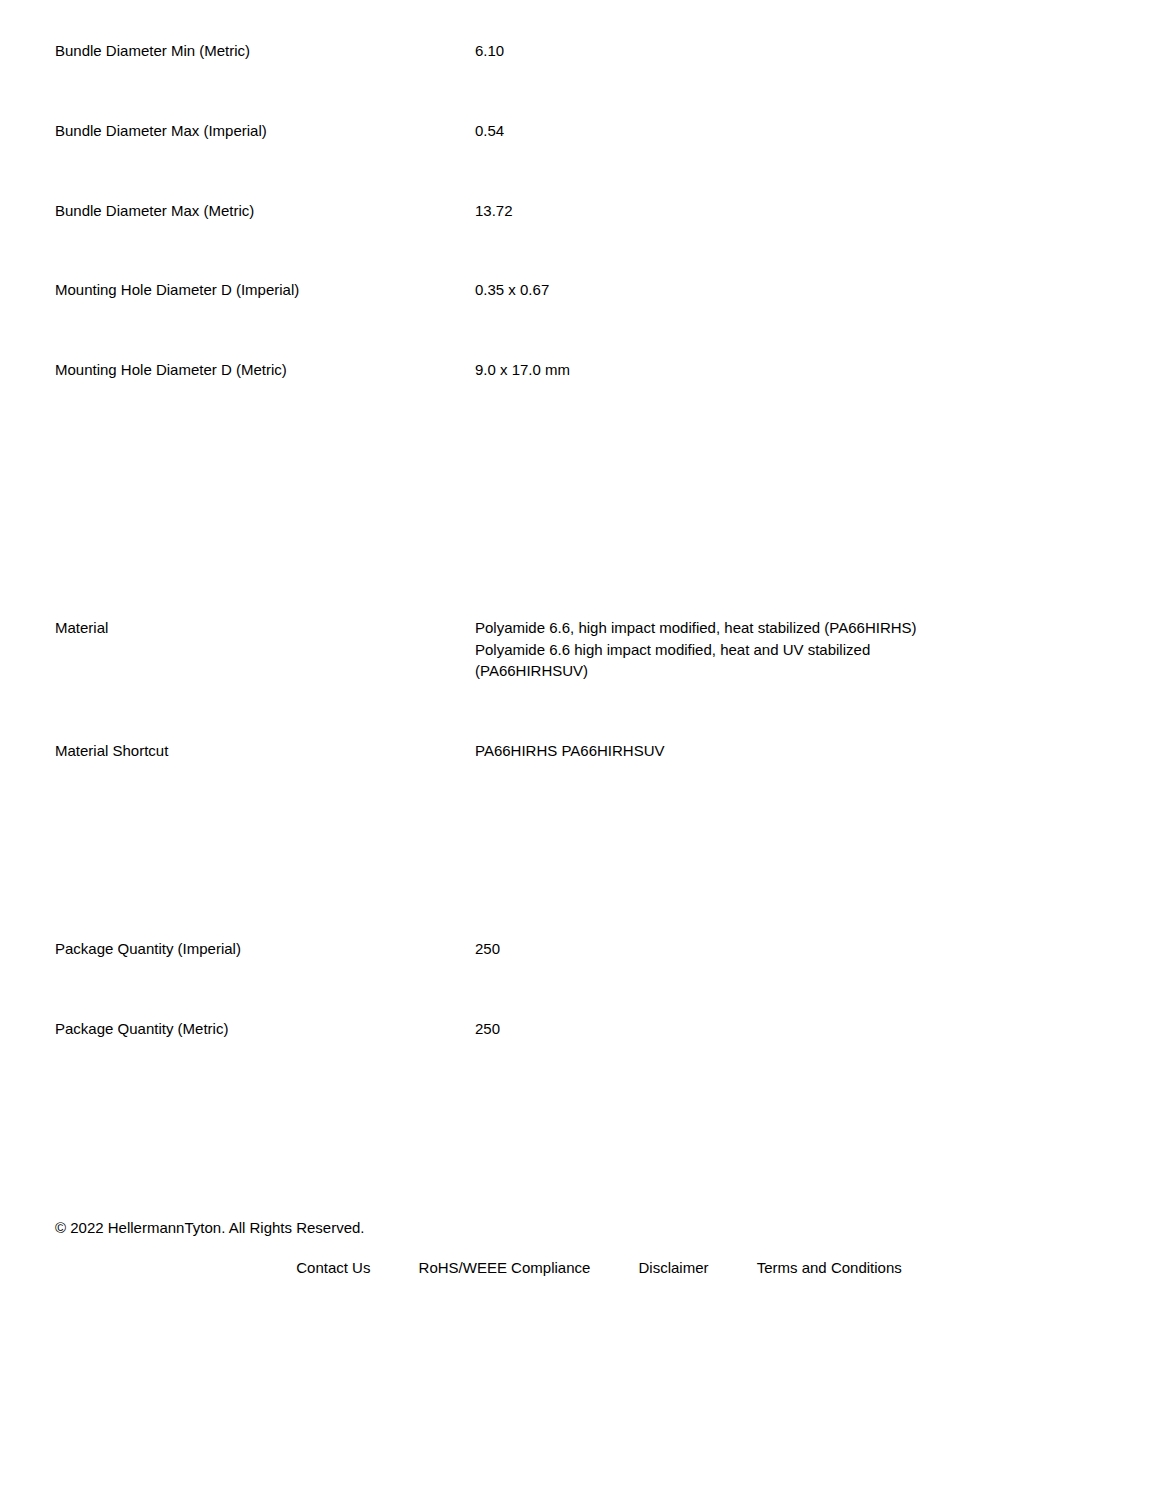| Bundle Diameter Min (Metric) | 6.10 |
| Bundle Diameter Max (Imperial) | 0.54 |
| Bundle Diameter Max (Metric) | 13.72 |
| Mounting Hole Diameter D (Imperial) | 0.35 x 0.67 |
| Mounting Hole Diameter D (Metric) | 9.0 x 17.0 mm |
| Material | Polyamide 6.6, high impact modified, heat stabilized (PA66HIRHS) Polyamide 6.6 high impact modified, heat and UV stabilized (PA66HIRHSUV) |
| Material Shortcut | PA66HIRHS PA66HIRHSUV |
| Package Quantity (Imperial) | 250 |
| Package Quantity (Metric) | 250 |
© 2022 HellermannTyton. All Rights Reserved.
Contact Us RoHS/WEEE Compliance Disclaimer Terms and Conditions